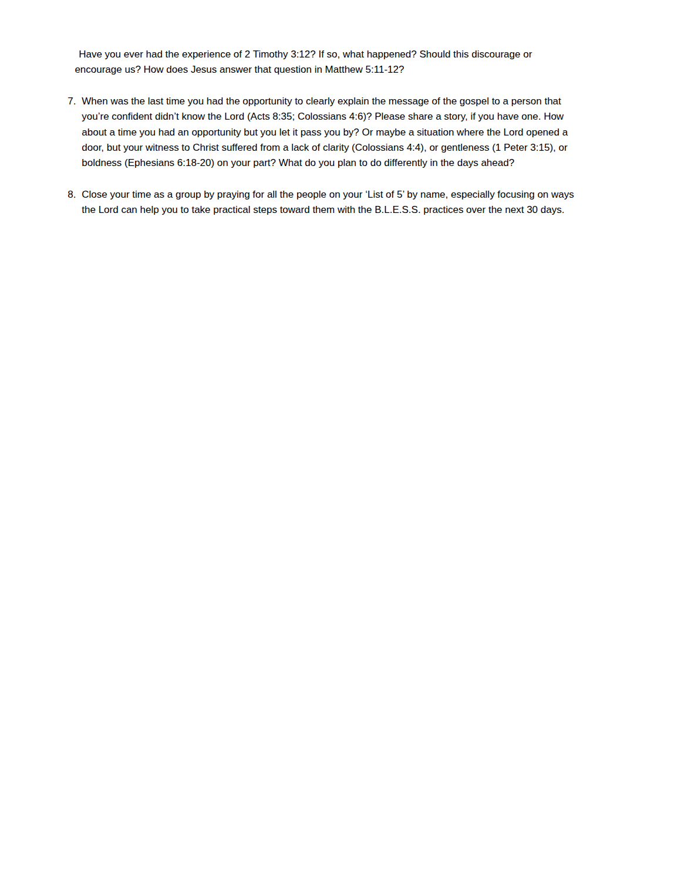Have you ever had the experience of 2 Timothy 3:12? If so, what happened? Should this discourage or encourage us? How does Jesus answer that question in Matthew 5:11-12?
When was the last time you had the opportunity to clearly explain the message of the gospel to a person that you’re confident didn’t know the Lord (Acts 8:35; Colossians 4:6)? Please share a story, if you have one. How about a time you had an opportunity but you let it pass you by? Or maybe a situation where the Lord opened a door, but your witness to Christ suffered from a lack of clarity (Colossians 4:4), or gentleness (1 Peter 3:15), or boldness (Ephesians 6:18-20) on your part? What do you plan to do differently in the days ahead?
Close your time as a group by praying for all the people on your ‘List of 5’ by name, especially focusing on ways the Lord can help you to take practical steps toward them with the B.L.E.S.S. practices over the next 30 days.